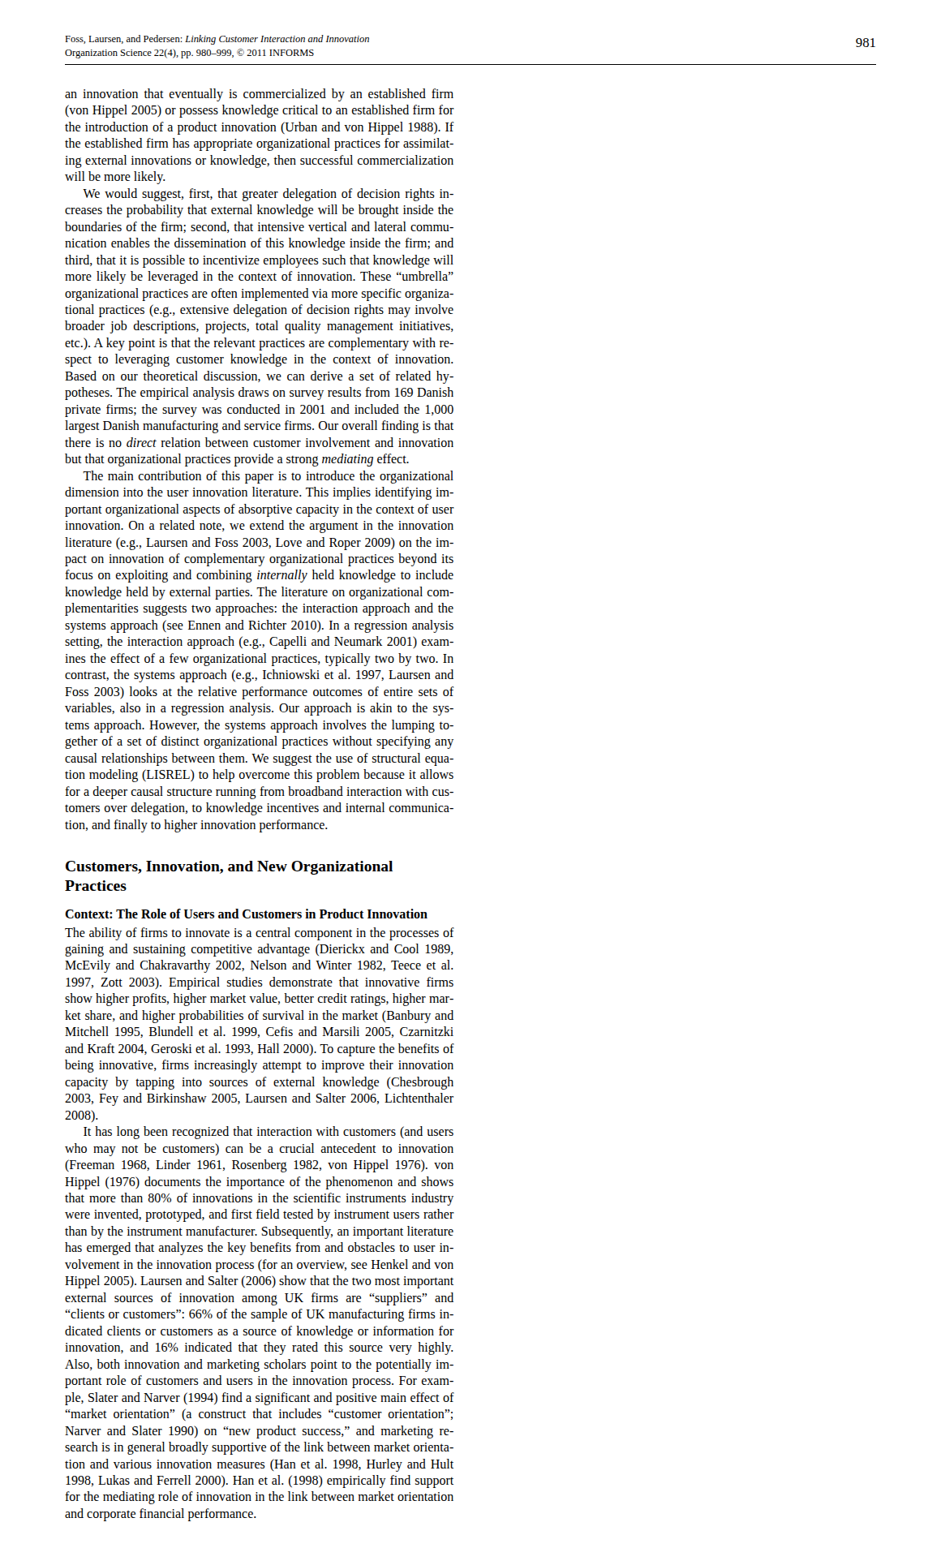Foss, Laursen, and Pedersen: Linking Customer Interaction and Innovation Organization Science 22(4), pp. 980–999, © 2011 INFORMS
981
an innovation that eventually is commercialized by an established firm (von Hippel 2005) or possess knowledge critical to an established firm for the introduction of a product innovation (Urban and von Hippel 1988). If the established firm has appropriate organizational practices for assimilating external innovations or knowledge, then successful commercialization will be more likely.
We would suggest, first, that greater delegation of decision rights increases the probability that external knowledge will be brought inside the boundaries of the firm; second, that intensive vertical and lateral communication enables the dissemination of this knowledge inside the firm; and third, that it is possible to incentivize employees such that knowledge will more likely be leveraged in the context of innovation. These “umbrella” organizational practices are often implemented via more specific organizational practices (e.g., extensive delegation of decision rights may involve broader job descriptions, projects, total quality management initiatives, etc.). A key point is that the relevant practices are complementary with respect to leveraging customer knowledge in the context of innovation. Based on our theoretical discussion, we can derive a set of related hypotheses. The empirical analysis draws on survey results from 169 Danish private firms; the survey was conducted in 2001 and included the 1,000 largest Danish manufacturing and service firms. Our overall finding is that there is no direct relation between customer involvement and innovation but that organizational practices provide a strong mediating effect.
The main contribution of this paper is to introduce the organizational dimension into the user innovation literature. This implies identifying important organizational aspects of absorptive capacity in the context of user innovation. On a related note, we extend the argument in the innovation literature (e.g., Laursen and Foss 2003, Love and Roper 2009) on the impact on innovation of complementary organizational practices beyond its focus on exploiting and combining internally held knowledge to include knowledge held by external parties. The literature on organizational complementarities suggests two approaches: the interaction approach and the systems approach (see Ennen and Richter 2010). In a regression analysis setting, the interaction approach (e.g., Capelli and Neumark 2001) examines the effect of a few organizational practices, typically two by two. In contrast, the systems approach (e.g., Ichniowski et al. 1997, Laursen and Foss 2003) looks at the relative performance outcomes of entire sets of variables, also in a regression analysis. Our approach is akin to the systems approach. However, the systems approach involves the lumping together of a set of distinct organizational practices without specifying any causal relationships between them. We suggest the use of structural equation modeling (LISREL) to help overcome this problem because it allows for a deeper causal structure running from broadband interaction with customers over delegation, to knowledge incentives and internal communication, and finally to higher innovation performance.
Customers, Innovation, and New Organizational Practices
Context: The Role of Users and Customers in Product Innovation
The ability of firms to innovate is a central component in the processes of gaining and sustaining competitive advantage (Dierickx and Cool 1989, McEvily and Chakravarthy 2002, Nelson and Winter 1982, Teece et al. 1997, Zott 2003). Empirical studies demonstrate that innovative firms show higher profits, higher market value, better credit ratings, higher market share, and higher probabilities of survival in the market (Banbury and Mitchell 1995, Blundell et al. 1999, Cefis and Marsili 2005, Czarnitzki and Kraft 2004, Geroski et al. 1993, Hall 2000). To capture the benefits of being innovative, firms increasingly attempt to improve their innovation capacity by tapping into sources of external knowledge (Chesbrough 2003, Fey and Birkinshaw 2005, Laursen and Salter 2006, Lichtenthaler 2008).
It has long been recognized that interaction with customers (and users who may not be customers) can be a crucial antecedent to innovation (Freeman 1968, Linder 1961, Rosenberg 1982, von Hippel 1976). von Hippel (1976) documents the importance of the phenomenon and shows that more than 80% of innovations in the scientific instruments industry were invented, prototyped, and first field tested by instrument users rather than by the instrument manufacturer. Subsequently, an important literature has emerged that analyzes the key benefits from and obstacles to user involvement in the innovation process (for an overview, see Henkel and von Hippel 2005). Laursen and Salter (2006) show that the two most important external sources of innovation among UK firms are “suppliers” and “clients or customers”: 66% of the sample of UK manufacturing firms indicated clients or customers as a source of knowledge or information for innovation, and 16% indicated that they rated this source very highly. Also, both innovation and marketing scholars point to the potentially important role of customers and users in the innovation process. For example, Slater and Narver (1994) find a significant and positive main effect of “market orientation” (a construct that includes “customer orientation”; Narver and Slater 1990) on “new product success,” and marketing research is in general broadly supportive of the link between market orientation and various innovation measures (Han et al. 1998, Hurley and Hult 1998, Lukas and Ferrell 2000). Han et al. (1998) empirically find support for the mediating role of innovation in the link between market orientation and corporate financial performance.